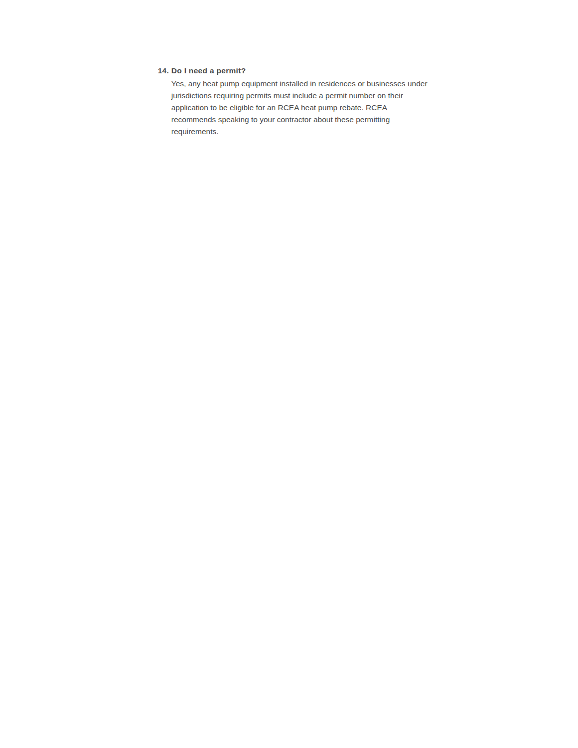Do I need a permit? Yes, any heat pump equipment installed in residences or businesses under jurisdictions requiring permits must include a permit number on their application to be eligible for an RCEA heat pump rebate. RCEA recommends speaking to your contractor about these permitting requirements.